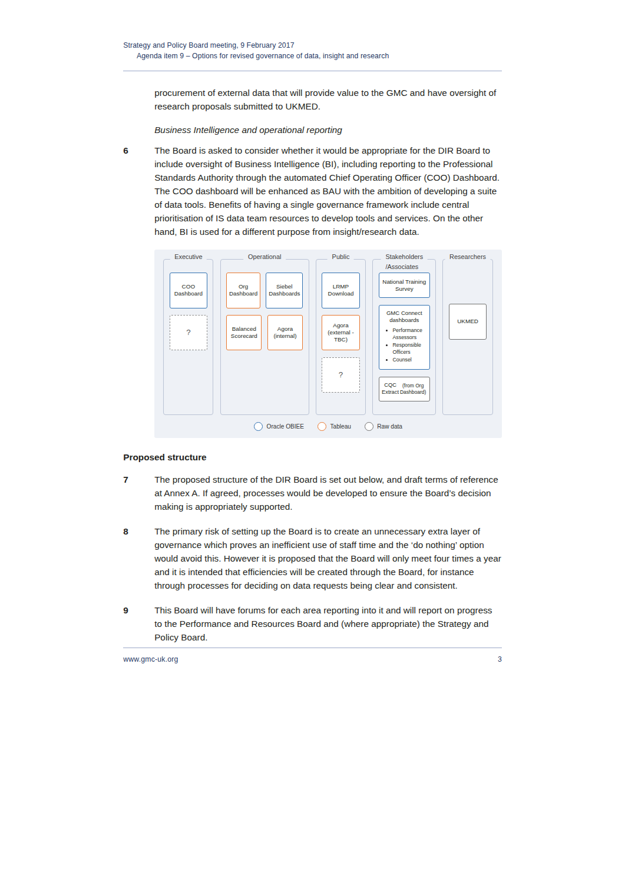Strategy and Policy Board meeting, 9 February 2017 Agenda item 9 – Options for revised governance of data, insight and research
procurement of external data that will provide value to the GMC and have oversight of research proposals submitted to UKMED.
Business Intelligence and operational reporting
6
The Board is asked to consider whether it would be appropriate for the DIR Board to include oversight of Business Intelligence (BI), including reporting to the Professional Standards Authority through the automated Chief Operating Officer (COO) Dashboard. The COO dashboard will be enhanced as BAU with the ambition of developing a suite of data tools. Benefits of having a single governance framework include central prioritisation of IS data team resources to develop tools and services. On the other hand, BI is used for a different purpose from insight/research data.
Executive
COO Dashboard
?
Operational
Org Dashboard
Siebel Dashboards
Balanced Scorecard
Agora (internal)
Public
LRMP Download
Agora (external - TBC)
?
Stakeholders
/Associates
National Training Survey
GMC Connect dashboards
Performance Assessors
Responsible Officers
Counsel
CQC Extract(from Org Dashboard)
Researchers
UKMED
Oracle OBIEE Tableau Raw data
Proposed structure
7
The proposed structure of the DIR Board is set out below, and draft terms of reference at Annex A. If agreed, processes would be developed to ensure the Board’s decision making is appropriately supported.
8
The primary risk of setting up the Board is to create an unnecessary extra layer of governance which proves an inefficient use of staff time and the ‘do nothing’ option would avoid this. However it is proposed that the Board will only meet four times a year and it is intended that efficiencies will be created through the Board, for instance through processes for deciding on data requests being clear and consistent.
9
This Board will have forums for each area reporting into it and will report on progress to the Performance and Resources Board and (where appropriate) the Strategy and Policy Board.
www.gmc-uk.org 3